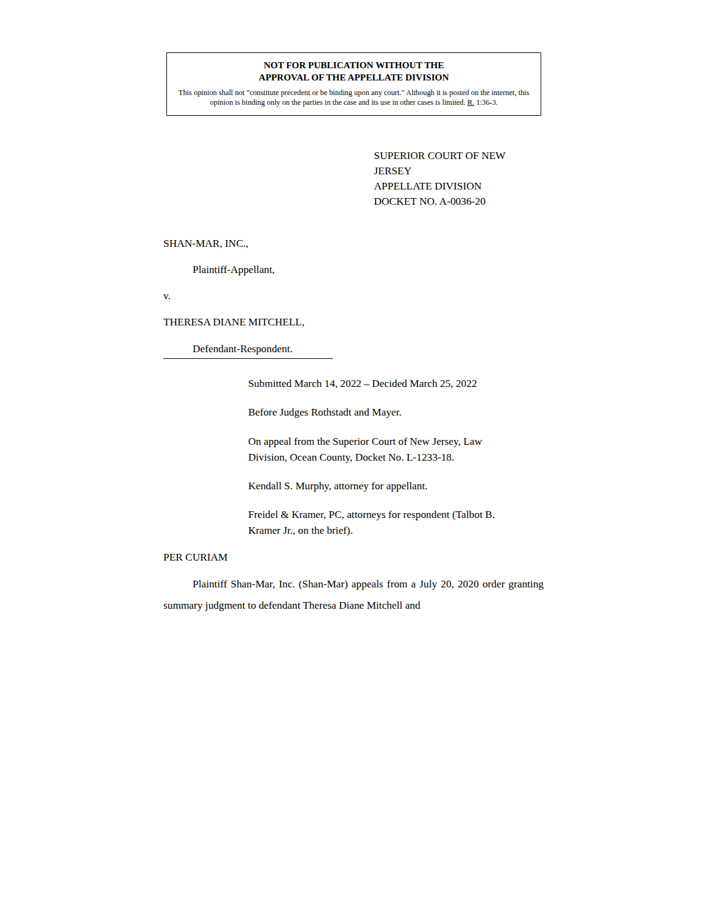NOT FOR PUBLICATION WITHOUT THE
APPROVAL OF THE APPELLATE DIVISION
This opinion shall not "constitute precedent or be binding upon any court." Although it is posted on the internet, this opinion is binding only on the parties in the case and its use in other cases is limited. R. 1:36-3.
SUPERIOR COURT OF NEW JERSEY
APPELLATE DIVISION
DOCKET NO. A-0036-20
SHAN-MAR, INC.,
Plaintiff-Appellant,
v.
THERESA DIANE MITCHELL,
Defendant-Respondent.
Submitted March 14, 2022 – Decided March 25, 2022
Before Judges Rothstadt and Mayer.
On appeal from the Superior Court of New Jersey, Law Division, Ocean County, Docket No. L-1233-18.
Kendall S. Murphy, attorney for appellant.
Freidel & Kramer, PC, attorneys for respondent (Talbot B. Kramer Jr., on the brief).
PER CURIAM
Plaintiff Shan-Mar, Inc. (Shan-Mar) appeals from a July 20, 2020 order granting summary judgment to defendant Theresa Diane Mitchell and